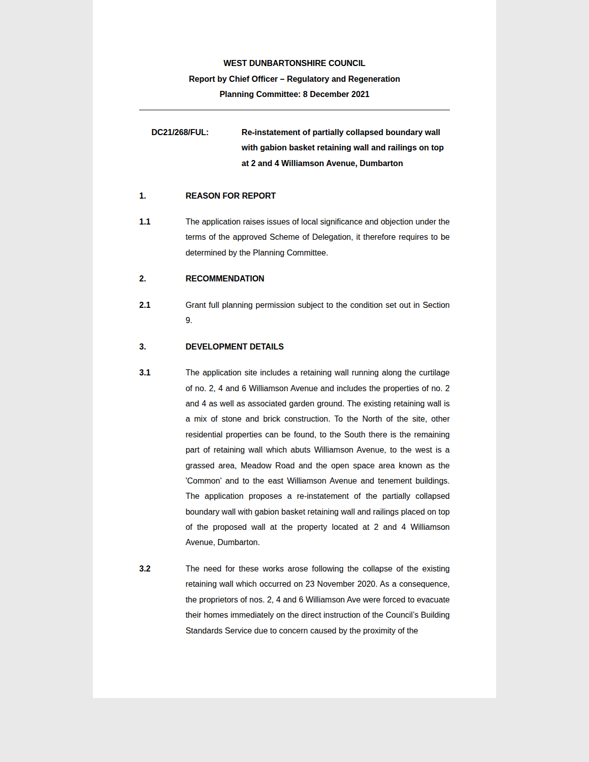WEST DUNBARTONSHIRE COUNCIL
Report by Chief Officer – Regulatory and Regeneration
Planning Committee: 8 December 2021
DC21/268/FUL:
Re-instatement of partially collapsed boundary wall with gabion basket retaining wall and railings on top at 2 and 4 Williamson Avenue, Dumbarton
1.
REASON FOR REPORT
1.1
The application raises issues of local significance and objection under the terms of the approved Scheme of Delegation, it therefore requires to be determined by the Planning Committee.
2.
RECOMMENDATION
2.1
Grant full planning permission subject to the condition set out in Section 9.
3.
DEVELOPMENT DETAILS
3.1
The application site includes a retaining wall running along the curtilage of no. 2, 4 and 6 Williamson Avenue and includes the properties of no. 2 and 4 as well as associated garden ground. The existing retaining wall is a mix of stone and brick construction. To the North of the site, other residential properties can be found, to the South there is the remaining part of retaining wall which abuts Williamson Avenue, to the west is a grassed area, Meadow Road and the open space area known as the 'Common' and to the east Williamson Avenue and tenement buildings. The application proposes a re-instatement of the partially collapsed boundary wall with gabion basket retaining wall and railings placed on top of the proposed wall at the property located at 2 and 4 Williamson Avenue, Dumbarton.
3.2
The need for these works arose following the collapse of the existing retaining wall which occurred on 23 November 2020. As a consequence, the proprietors of nos. 2, 4 and 6 Williamson Ave were forced to evacuate their homes immediately on the direct instruction of the Council’s Building Standards Service due to concern caused by the proximity of the